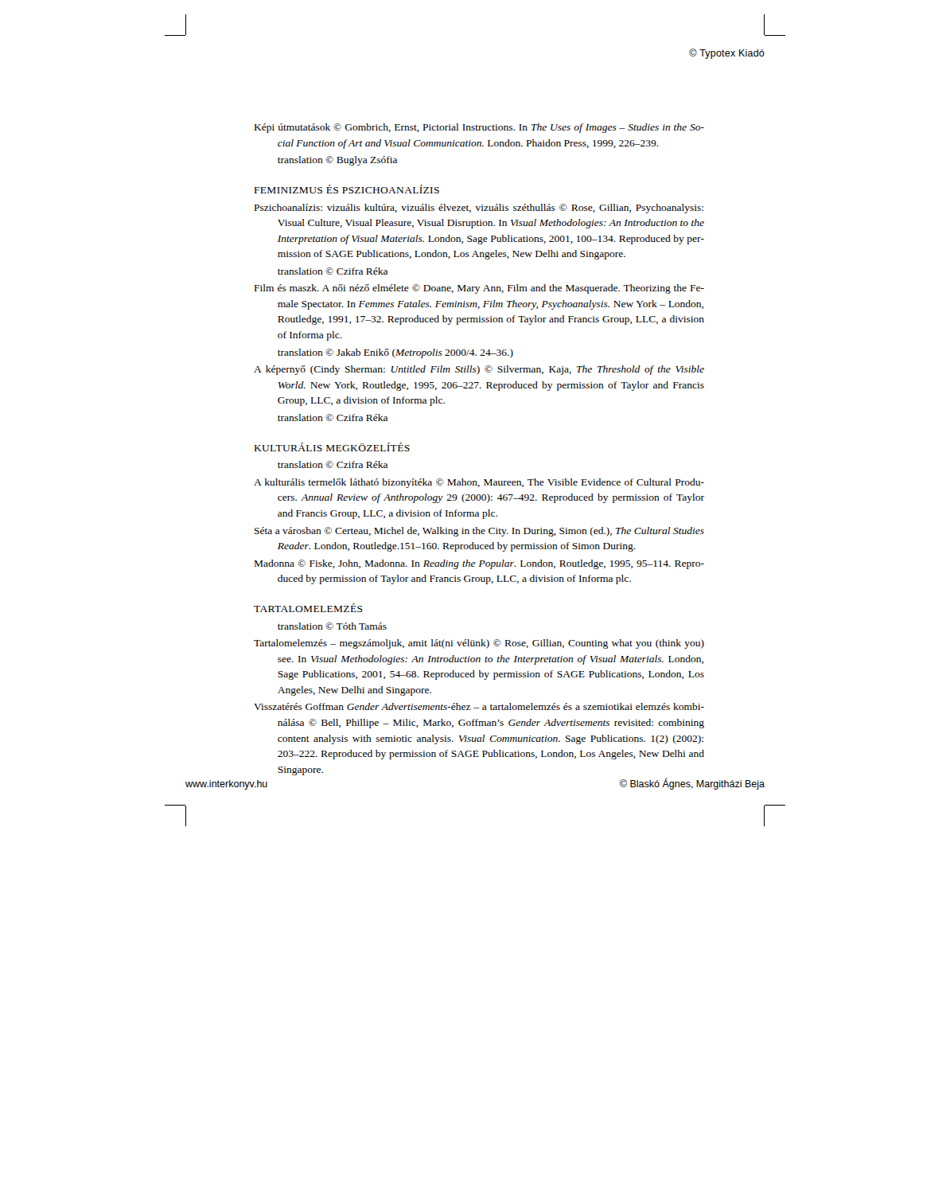© Typotex Kiadó
Képi útmutatások © Gombrich, Ernst, Pictorial Instructions. In The Uses of Images – Studies in the Social Function of Art and Visual Communication. London. Phaidon Press, 1999, 226–239.
translation © Buglya Zsófia
FEMINIZMUS ÉS PSZICHOANALÍZIS
Pszichoanalízis: vizuális kultúra, vizuális élvezet, vizuális széthullás © Rose, Gillian, Psychoanalysis: Visual Culture, Visual Pleasure, Visual Disruption. In Visual Methodologies: An Introduction to the Interpretation of Visual Materials. London, Sage Publications, 2001, 100–134. Reproduced by permission of SAGE Publications, London, Los Angeles, New Delhi and Singapore.
translation © Czifra Réka
Film és maszk. A női néző elmélete © Doane, Mary Ann, Film and the Masquerade. Theorizing the Female Spectator. In Femmes Fatales. Feminism, Film Theory, Psychoanalysis. New York – London, Routledge, 1991, 17–32. Reproduced by permission of Taylor and Francis Group, LLC, a division of Informa plc.
translation © Jakab Enikő (Metropolis 2000/4. 24–36.)
A képernyő (Cindy Sherman: Untitled Film Stills) © Silverman, Kaja, The Threshold of the Visible World. New York, Routledge, 1995, 206–227. Reproduced by permission of Taylor and Francis Group, LLC, a division of Informa plc.
translation © Czifra Réka
KULTURÁLIS MEGKÖZELÍTÉS
translation © Czifra Réka
A kulturális termelők látható bizonyítéka © Mahon, Maureen, The Visible Evidence of Cultural Producers. Annual Review of Anthropology 29 (2000): 467–492. Reproduced by permission of Taylor and Francis Group, LLC, a division of Informa plc.
Séta a városban © Certeau, Michel de, Walking in the City. In During, Simon (ed.), The Cultural Studies Reader. London, Routledge.151–160. Reproduced by permission of Simon During.
Madonna © Fiske, John, Madonna. In Reading the Popular. London, Routledge, 1995, 95–114. Reproduced by permission of Taylor and Francis Group, LLC, a division of Informa plc.
TARTALOMELEMZÉS
translation © Tóth Tamás
Tartalomelemzés – megszámoljuk, amit lát(ni vélünk) © Rose, Gillian, Counting what you (think you) see. In Visual Methodologies: An Introduction to the Interpretation of Visual Materials. London, Sage Publications, 2001, 54–68. Reproduced by permission of SAGE Publications, London, Los Angeles, New Delhi and Singapore.
Visszatérés Goffman Gender Advertisements-éhez – a tartalomelemzés és a szemiotikai elemzés kombinálása © Bell, Phillipe – Milic, Marko, Goffman’s Gender Advertisements revisited: combining content analysis with semiotic analysis. Visual Communication. Sage Publications. 1(2) (2002): 203–222. Reproduced by permission of SAGE Publications, London, Los Angeles, New Delhi and Singapore.
www.interkonyv.hu
© Blaskó Ágnes, Margitházi Beja